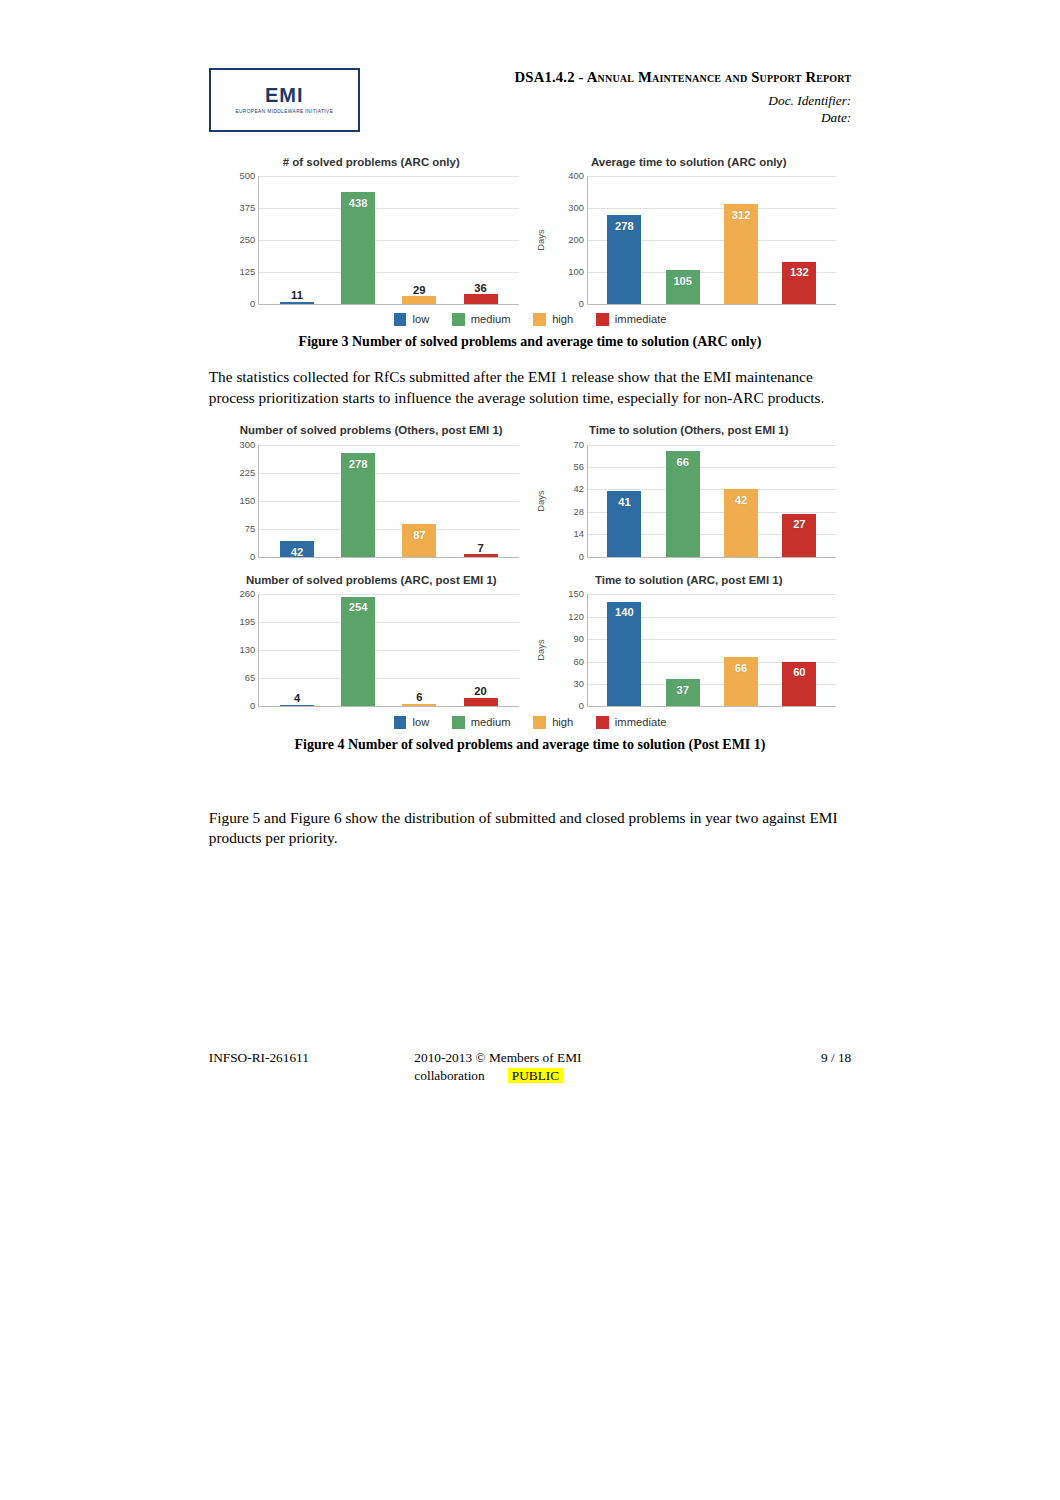EMI
European Middleware Initiative
DSA1.4.2 - Annual Maintenance and Support Report
Doc. Identifier:
Date:
# of solved problems (ARC only)
500 375 250 125 0
11
438
29
36
Average time to solution (ARC only)
Days
400 300 200 100 0
278
105
312
132
low
medium
high
immediate
Figure 3 Number of solved problems and average time to solution (ARC only)
The statistics collected for RfCs submitted after the EMI 1 release show that the EMI maintenance process prioritization starts to influence the average solution time, especially for non-ARC products.
Number of solved problems (Others, post EMI 1)
300 225 150 75 0
42
278
87
7
Time to solution (Others, post EMI 1)
Days
70 56 42 28 14 0
41
66
42
27
Number of solved problems (ARC, post EMI 1)
260 195 130 65 0
4
254
6
20
Time to solution (ARC, post EMI 1)
Days
150 120 90 60 30 0
140
37
66
60
low
medium
high
immediate
Figure 4 Number of solved problems and average time to solution (Post EMI 1)
Figure 5 and Figure 6 show the distribution of submitted and closed problems in year two against EMI products per priority.
INFSO-RI-261611
2010-2013 © Members of EMI collaboration PUBLIC
9 / 18